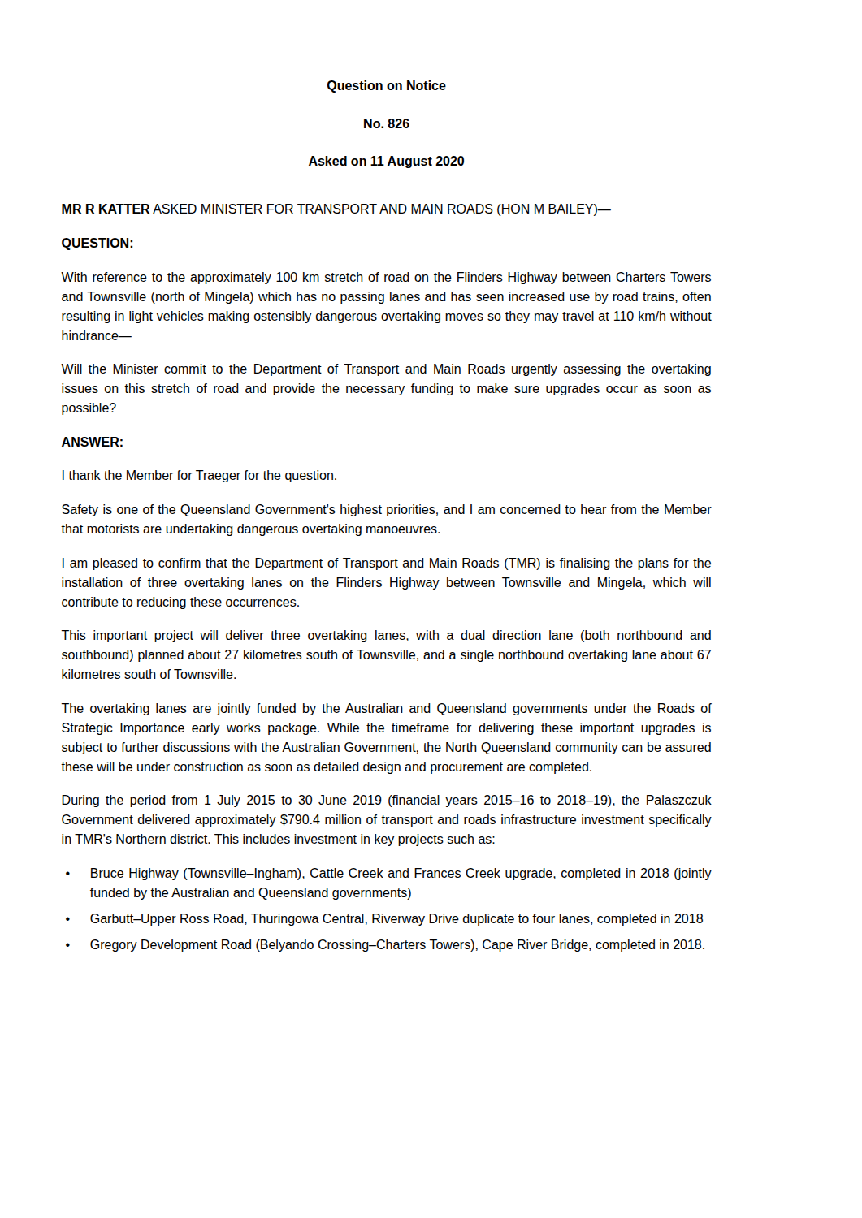Question on Notice
No. 826
Asked on 11 August 2020
MR R KATTER ASKED MINISTER FOR TRANSPORT AND MAIN ROADS (HON M BAILEY)—
QUESTION:
With reference to the approximately 100 km stretch of road on the Flinders Highway between Charters Towers and Townsville (north of Mingela) which has no passing lanes and has seen increased use by road trains, often resulting in light vehicles making ostensibly dangerous overtaking moves so they may travel at 110 km/h without hindrance—
Will the Minister commit to the Department of Transport and Main Roads urgently assessing the overtaking issues on this stretch of road and provide the necessary funding to make sure upgrades occur as soon as possible?
ANSWER:
I thank the Member for Traeger for the question.
Safety is one of the Queensland Government's highest priorities, and I am concerned to hear from the Member that motorists are undertaking dangerous overtaking manoeuvres.
I am pleased to confirm that the Department of Transport and Main Roads (TMR) is finalising the plans for the installation of three overtaking lanes on the Flinders Highway between Townsville and Mingela, which will contribute to reducing these occurrences.
This important project will deliver three overtaking lanes, with a dual direction lane (both northbound and southbound) planned about 27 kilometres south of Townsville, and a single northbound overtaking lane about 67 kilometres south of Townsville.
The overtaking lanes are jointly funded by the Australian and Queensland governments under the Roads of Strategic Importance early works package. While the timeframe for delivering these important upgrades is subject to further discussions with the Australian Government, the North Queensland community can be assured these will be under construction as soon as detailed design and procurement are completed.
During the period from 1 July 2015 to 30 June 2019 (financial years 2015–16 to 2018–19), the Palaszczuk Government delivered approximately $790.4 million of transport and roads infrastructure investment specifically in TMR's Northern district. This includes investment in key projects such as:
Bruce Highway (Townsville–Ingham), Cattle Creek and Frances Creek upgrade, completed in 2018 (jointly funded by the Australian and Queensland governments)
Garbutt–Upper Ross Road, Thuringowa Central, Riverway Drive duplicate to four lanes, completed in 2018
Gregory Development Road (Belyando Crossing–Charters Towers), Cape River Bridge, completed in 2018.